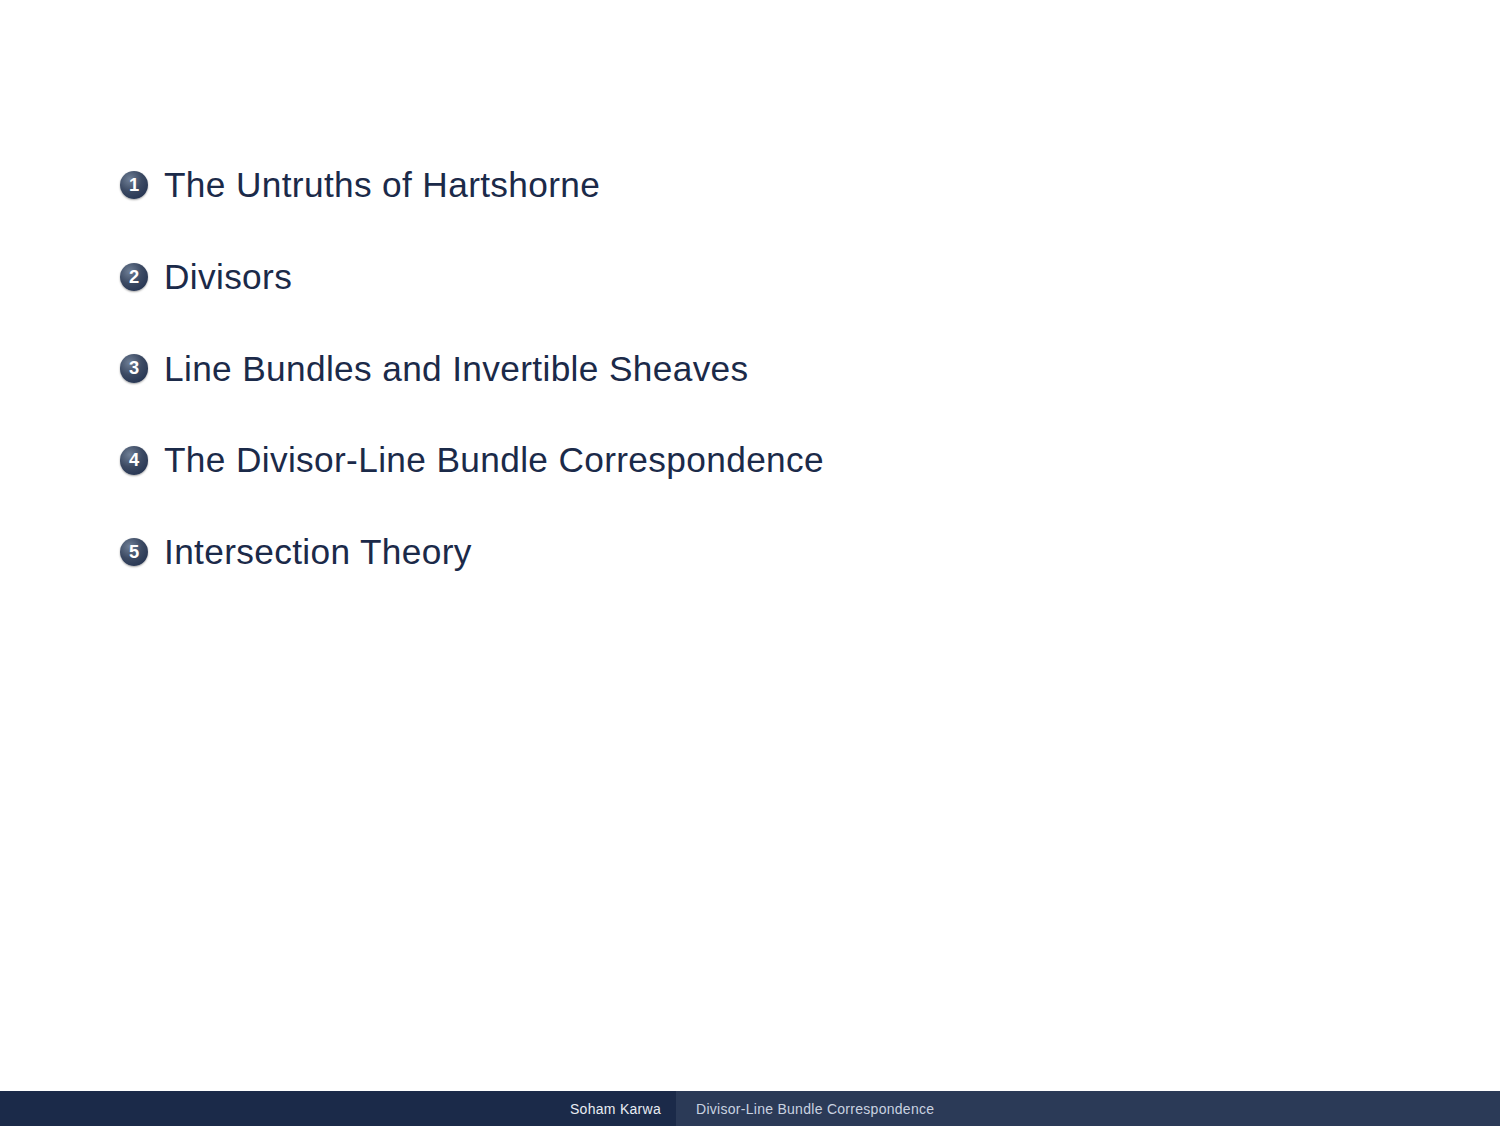The Untruths of Hartshorne
Divisors
Line Bundles and Invertible Sheaves
The Divisor-Line Bundle Correspondence
Intersection Theory
Soham Karwa
Divisor-Line Bundle Correspondence